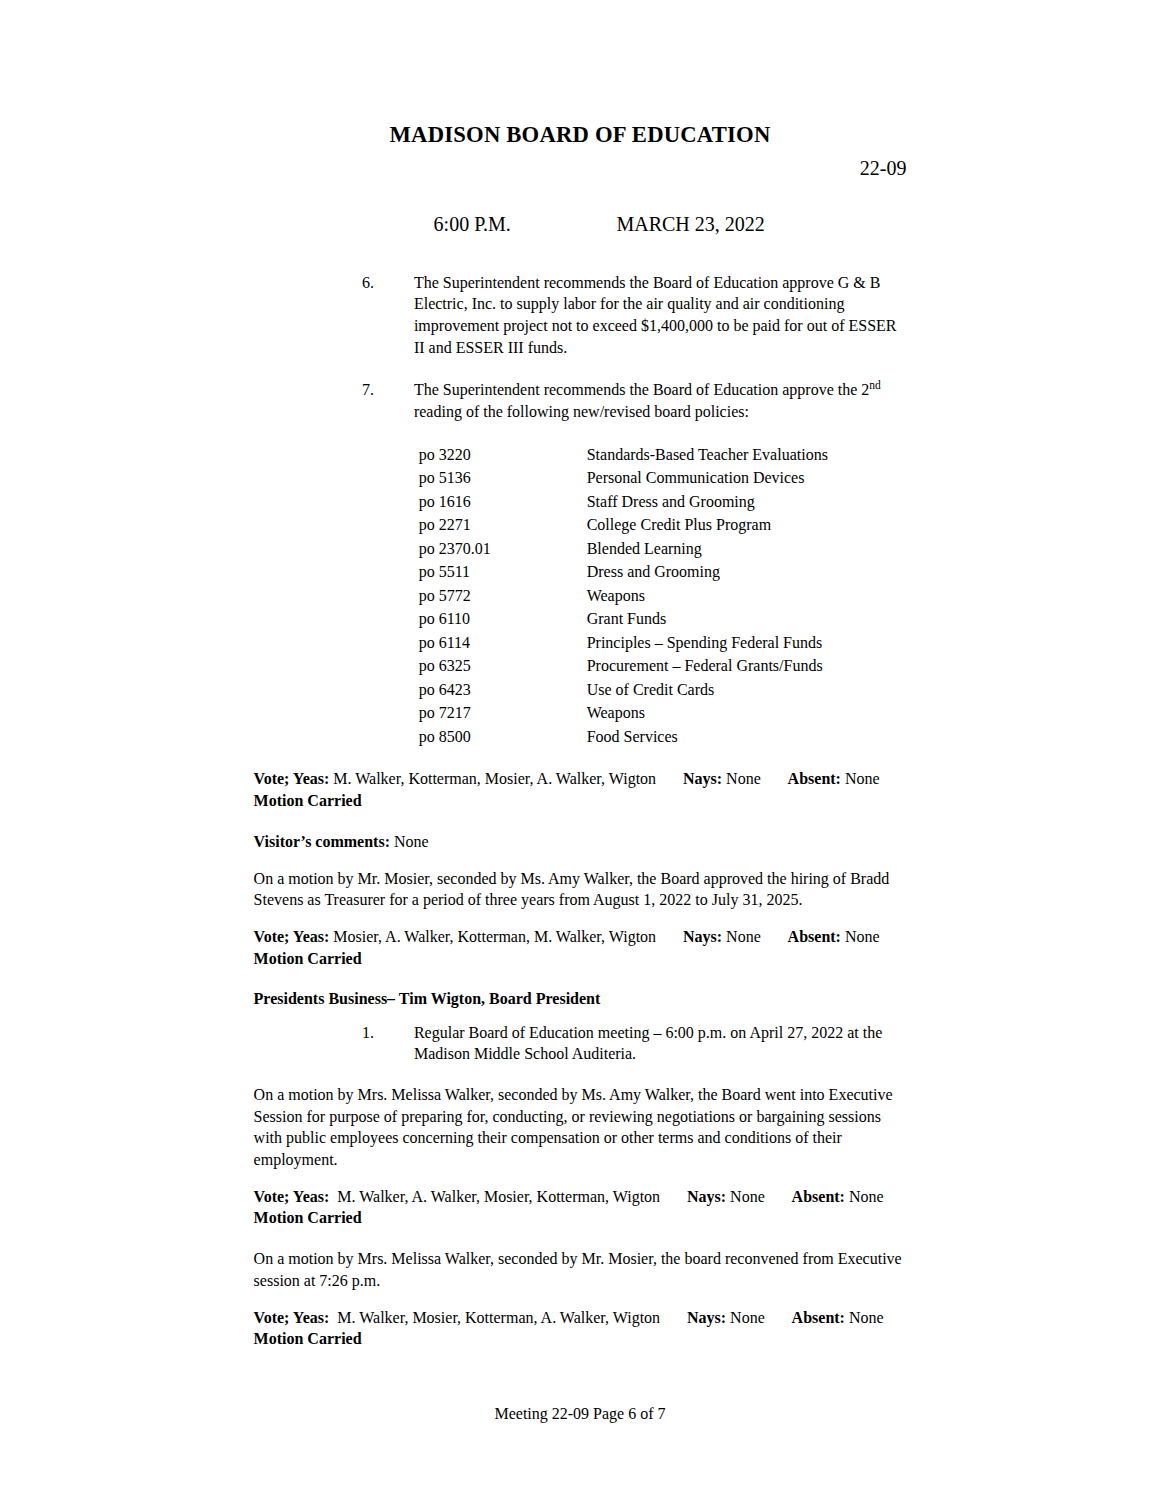MADISON BOARD OF EDUCATION
22-09
6:00 P.M. MARCH 23, 2022
6.
The Superintendent recommends the Board of Education approve G & B Electric, Inc. to supply labor for the air quality and air conditioning improvement project not to exceed $1,400,000 to be paid for out of ESSER II and ESSER III funds.
7.
The Superintendent recommends the Board of Education approve the 2nd reading of the following new/revised board policies:
| po 3220 | Standards-Based Teacher Evaluations |
| po 5136 | Personal Communication Devices |
| po 1616 | Staff Dress and Grooming |
| po 2271 | College Credit Plus Program |
| po 2370.01 | Blended Learning |
| po 5511 | Dress and Grooming |
| po 5772 | Weapons |
| po 6110 | Grant Funds |
| po 6114 | Principles – Spending Federal Funds |
| po 6325 | Procurement – Federal Grants/Funds |
| po 6423 | Use of Credit Cards |
| po 7217 | Weapons |
| po 8500 | Food Services |
Vote; Yeas: M. Walker, Kotterman, Mosier, A. Walker, Wigton Nays: None Absent: None Motion Carried
Visitor’s comments: None
On a motion by Mr. Mosier, seconded by Ms. Amy Walker, the Board approved the hiring of Bradd Stevens as Treasurer for a period of three years from August 1, 2022 to July 31, 2025.
Vote; Yeas: Mosier, A. Walker, Kotterman, M. Walker, Wigton Nays: None Absent: None Motion Carried
Presidents Business– Tim Wigton, Board President
1.
Regular Board of Education meeting – 6:00 p.m. on April 27, 2022 at the Madison Middle School Auditeria.
On a motion by Mrs. Melissa Walker, seconded by Ms. Amy Walker, the Board went into Executive Session for purpose of preparing for, conducting, or reviewing negotiations or bargaining sessions with public employees concerning their compensation or other terms and conditions of their employment.
Vote; Yeas: M. Walker, A. Walker, Mosier, Kotterman, Wigton Nays: None Absent: None Motion Carried
On a motion by Mrs. Melissa Walker, seconded by Mr. Mosier, the board reconvened from Executive session at 7:26 p.m.
Vote; Yeas: M. Walker, Mosier, Kotterman, A. Walker, Wigton Nays: None Absent: None Motion Carried
Meeting 22-09 Page 6 of 7